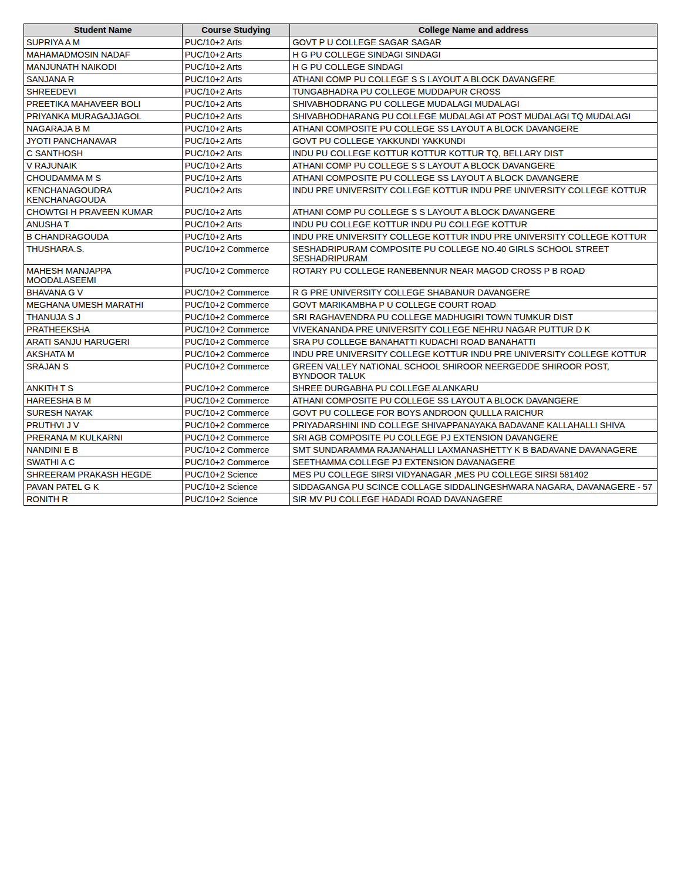| Student Name | Course Studying | College Name and address |
| --- | --- | --- |
| SUPRIYA A M | PUC/10+2 Arts | GOVT P U COLLEGE SAGAR SAGAR |
| MAHAMADMOSIN NADAF | PUC/10+2 Arts | H G PU COLLEGE SINDAGI SINDAGI |
| MANJUNATH NAIKODI | PUC/10+2 Arts | H G PU COLLEGE SINDAGI |
| SANJANA R | PUC/10+2 Arts | ATHANI COMP PU COLLEGE S S LAYOUT A BLOCK DAVANGERE |
| SHREEDEVI | PUC/10+2 Arts | TUNGABHADRA PU COLLEGE MUDDAPUR CROSS |
| PREETIKA MAHAVEER BOLI | PUC/10+2 Arts | SHIVABHODRANG PU COLLEGE MUDALAGI MUDALAGI |
| PRIYANKA MURAGAJJAGOL | PUC/10+2 Arts | SHIVABHODHARANG PU COLLEGE MUDALAGI AT POST MUDALAGI TQ MUDALAGI |
| NAGARAJA B M | PUC/10+2 Arts | ATHANI COMPOSITE PU COLLEGE SS LAYOUT A BLOCK DAVANGERE |
| JYOTI PANCHANAVAR | PUC/10+2 Arts | GOVT PU COLLEGE YAKKUNDI YAKKUNDI |
| C SANTHOSH | PUC/10+2 Arts | INDU PU COLLEGE KOTTUR KOTTUR KOTTUR TQ, BELLARY DIST |
| V RAJUNAIK | PUC/10+2 Arts | ATHANI COMP PU COLLEGE S S LAYOUT A BLOCK DAVANGERE |
| CHOUDAMMA M S | PUC/10+2 Arts | ATHANI COMPOSITE PU COLLEGE SS LAYOUT A BLOCK DAVANGERE |
| KENCHANAGOUDRA KENCHANAGOUDA | PUC/10+2 Arts | INDU PRE UNIVERSITY COLLEGE KOTTUR INDU PRE UNIVERSITY COLLEGE KOTTUR |
| CHOWTGI H PRAVEEN KUMAR | PUC/10+2 Arts | ATHANI COMP PU COLLEGE S S LAYOUT A BLOCK DAVANGERE |
| ANUSHA T | PUC/10+2 Arts | INDU PU COLLEGE KOTTUR INDU PU COLLEGE KOTTUR |
| B CHANDRAGOUDA | PUC/10+2 Arts | INDU PRE UNIVERSITY COLLEGE KOTTUR INDU PRE UNIVERSITY COLLEGE KOTTUR |
| THUSHARA.S. | PUC/10+2 Commerce | SESHADRIPURAM COMPOSITE PU COLLEGE NO.40 GIRLS SCHOOL STREET SESHADRIPURAM |
| MAHESH MANJAPPA MOODALASEEMI | PUC/10+2 Commerce | ROTARY PU COLLEGE RANEBENNUR NEAR MAGOD CROSS P B ROAD |
| BHAVANA G V | PUC/10+2 Commerce | R G PRE UNIVERSITY COLLEGE SHABANUR DAVANGERE |
| MEGHANA UMESH MARATHI | PUC/10+2 Commerce | GOVT MARIKAMBHA P U COLLEGE COURT ROAD |
| THANUJA S J | PUC/10+2 Commerce | SRI RAGHAVENDRA PU COLLEGE MADHUGIRI TOWN TUMKUR DIST |
| PRATHEEKSHA | PUC/10+2 Commerce | VIVEKANANDA PRE UNIVERSITY COLLEGE NEHRU NAGAR PUTTUR D K |
| ARATI SANJU HARUGERI | PUC/10+2 Commerce | SRA PU COLLEGE BANAHATTI KUDACHI ROAD BANAHATTI |
| AKSHATA M | PUC/10+2 Commerce | INDU PRE UNIVERSITY COLLEGE KOTTUR INDU PRE UNIVERSITY COLLEGE KOTTUR |
| SRAJAN S | PUC/10+2 Commerce | GREEN VALLEY NATIONAL SCHOOL SHIROOR NEERGEDDE SHIROOR POST, BYNDOOR TALUK |
| ANKITH T S | PUC/10+2 Commerce | SHREE DURGABHA PU COLLEGE ALANKARU |
| HAREESHA B M | PUC/10+2 Commerce | ATHANI COMPOSITE PU COLLEGE SS LAYOUT A BLOCK DAVANGERE |
| SURESH NAYAK | PUC/10+2 Commerce | GOVT PU COLLEGE FOR BOYS ANDROON QULLLA RAICHUR |
| PRUTHVI J V | PUC/10+2 Commerce | PRIYADARSHINI IND COLLEGE SHIVAPPANAYAKA BADAVANE KALLAHALLI SHIVA |
| PRERANA M KULKARNI | PUC/10+2 Commerce | SRI AGB COMPOSITE PU COLLEGE PJ EXTENSION DAVANGERE |
| NANDINI E B | PUC/10+2 Commerce | SMT SUNDARAMMA RAJANAHALLI LAXMANASHETTY K B BADAVANE DAVANAGERE |
| SWATHI A C | PUC/10+2 Commerce | SEETHAMMA COLLEGE PJ EXTENSION DAVANAGERE |
| SHREERAM PRAKASH HEGDE | PUC/10+2 Science | MES PU COLLEGE SIRSI VIDYANAGAR ,MES PU COLLEGE SIRSI 581402 |
| PAVAN PATEL G K | PUC/10+2 Science | SIDDAGANGA PU SCINCE COLLAGE SIDDALINGESHWARA NAGARA, DAVANAGERE - 57 |
| RONITH R | PUC/10+2 Science | SIR MV PU COLLEGE HADADI ROAD DAVANAGERE |